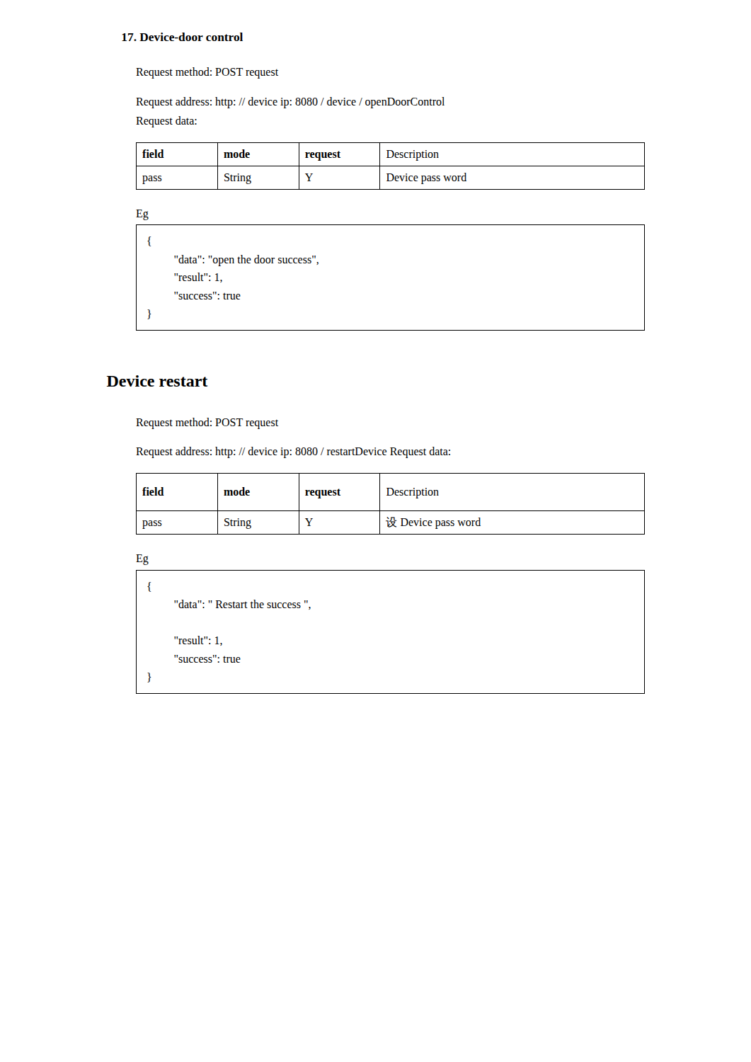17. Device-door control
Request method: POST request
Request address: http: // device ip: 8080 / device / openDoorControl
Request data:
| field | mode | request | Description |
| --- | --- | --- | --- |
| pass | String | Y | Device pass word |
Eg
{
"data": "open the door success",
"result": 1,
"success": true
}
Device restart
Request method: POST request
Request address: http: // device ip: 8080 / restartDevice Request data:
| field | mode | request | Description |
| --- | --- | --- | --- |
| pass | String | Y | 设 Device pass word |
Eg
{
"data": " Restart the success ",
"result": 1,
"success": true
}